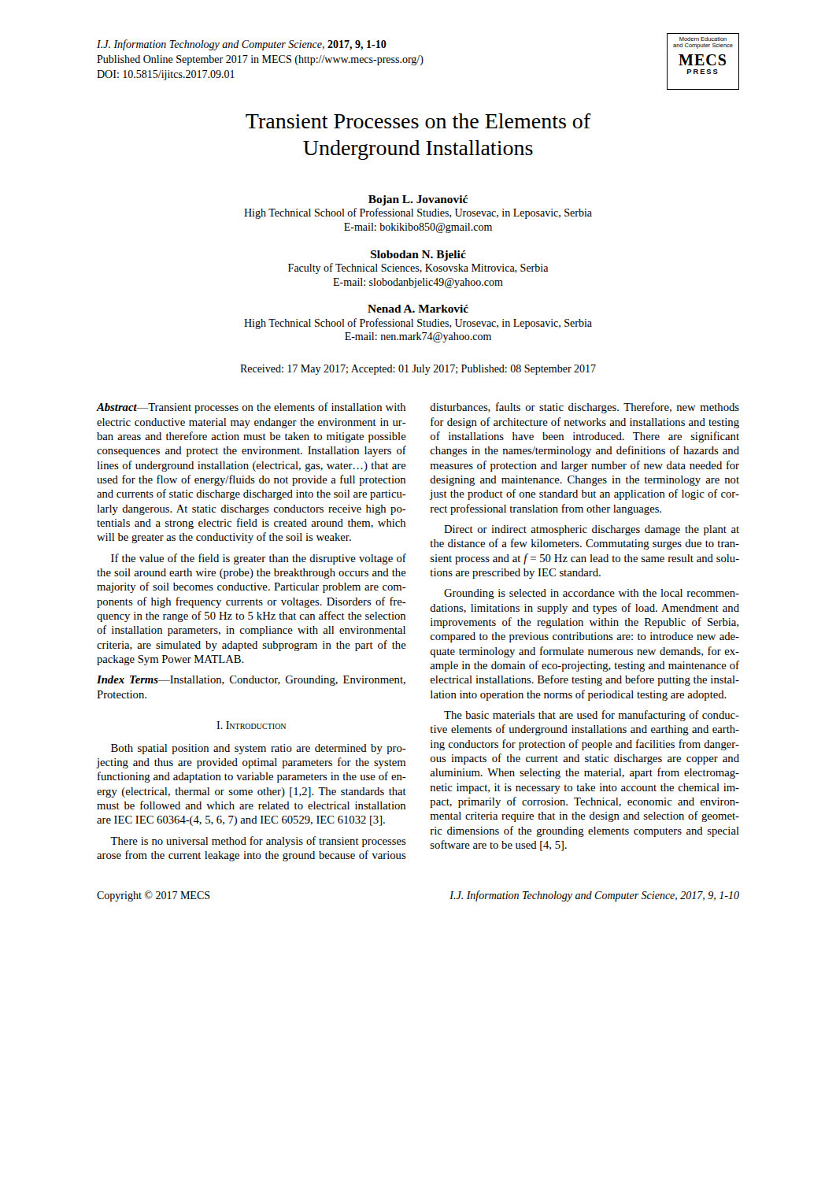I.J. Information Technology and Computer Science, 2017, 9, 1-10
Published Online September 2017 in MECS (http://www.mecs-press.org/)
DOI: 10.5815/ijitcs.2017.09.01
Modern Education
and Computer Science MECS PRESS
Transient Processes on the Elements of
Underground Installations
Bojan L. Jovanović
High Technical School of Professional Studies, Urosevac, in Leposavic, Serbia
E-mail: bokikibo850@gmail.com
Slobodan N. Bjelić
Faculty of Technical Sciences, Kosovska Mitrovica, Serbia
E-mail: slobodanbjelic49@yahoo.com
Nenad A. Marković
High Technical School of Professional Studies, Urosevac, in Leposavic, Serbia
E-mail: nen.mark74@yahoo.com
Received: 17 May 2017; Accepted: 01 July 2017; Published: 08 September 2017
Abstract—Transient processes on the elements of installation with electric conductive material may endanger the environment in urban areas and therefore action must be taken to mitigate possible consequences and protect the environment. Installation layers of lines of underground installation (electrical, gas, water…) that are used for the flow of energy/fluids do not provide a full protection and currents of static discharge discharged into the soil are particularly dangerous. At static discharges conductors receive high potentials and a strong electric field is created around them, which will be greater as the conductivity of the soil is weaker.
If the value of the field is greater than the disruptive voltage of the soil around earth wire (probe) the breakthrough occurs and the majority of soil becomes conductive. Particular problem are components of high frequency currents or voltages. Disorders of frequency in the range of 50 Hz to 5 kHz that can affect the selection of installation parameters, in compliance with all environmental criteria, are simulated by adapted subprogram in the part of the package Sym Power MATLAB.
Index Terms—Installation, Conductor, Grounding, Environment, Protection.
I. Introduction
Both spatial position and system ratio are determined by projecting and thus are provided optimal parameters for the system functioning and adaptation to variable parameters in the use of energy (electrical, thermal or some other) [1,2]. The standards that must be followed and which are related to electrical installation are IEC IEC 60364-(4, 5, 6, 7) and IEC 60529, IEC 61032 [3].
There is no universal method for analysis of transient processes arose from the current leakage into the ground because of various disturbances, faults or static discharges. Therefore, new methods for design of architecture of networks and installations and testing of installations have been introduced. There are significant changes in the names/terminology and definitions of hazards and measures of protection and larger number of new data needed for designing and maintenance. Changes in the terminology are not just the product of one standard but an application of logic of correct professional translation from other languages.
Direct or indirect atmospheric discharges damage the plant at the distance of a few kilometers. Commutating surges due to transient process and at f = 50 Hz can lead to the same result and solutions are prescribed by IEC standard.
Grounding is selected in accordance with the local recommendations, limitations in supply and types of load. Amendment and improvements of the regulation within the Republic of Serbia, compared to the previous contributions are: to introduce new adequate terminology and formulate numerous new demands, for example in the domain of eco-projecting, testing and maintenance of electrical installations. Before testing and before putting the installation into operation the norms of periodical testing are adopted.
The basic materials that are used for manufacturing of conductive elements of underground installations and earthing and earthing conductors for protection of people and facilities from dangerous impacts of the current and static discharges are copper and aluminium. When selecting the material, apart from electromagnetic impact, it is necessary to take into account the chemical impact, primarily of corrosion. Technical, economic and environmental criteria require that in the design and selection of geometric dimensions of the grounding elements computers and special software are to be used [4, 5].
Copyright © 2017 MECS
I.J. Information Technology and Computer Science, 2017, 9, 1-10